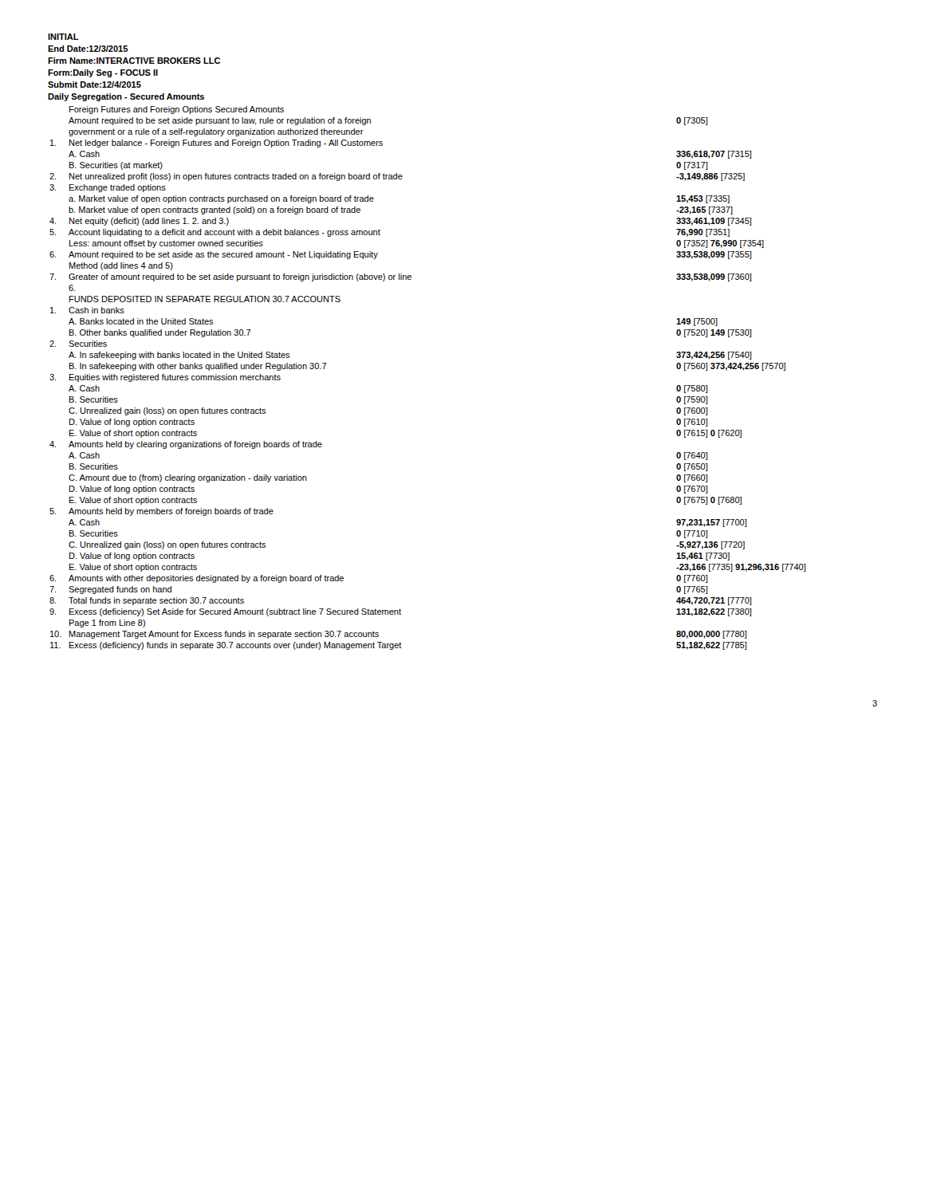INITIAL
End Date:12/3/2015
Firm Name:INTERACTIVE BROKERS LLC
Form:Daily Seg - FOCUS II
Submit Date:12/4/2015
Daily Segregation - Secured Amounts
| | Foreign Futures and Foreign Options Secured Amounts | |
| | Amount required to be set aside pursuant to law, rule or regulation of a foreign | 0 [7305] |
| | government or a rule of a self-regulatory organization authorized thereunder | |
| 1. | Net ledger balance - Foreign Futures and Foreign Option Trading - All Customers | |
| | A. Cash | 336,618,707 [7315] |
| | B. Securities (at market) | 0 [7317] |
| 2. | Net unrealized profit (loss) in open futures contracts traded on a foreign board of trade | -3,149,886 [7325] |
| 3. | Exchange traded options | |
| | a. Market value of open option contracts purchased on a foreign board of trade | 15,453 [7335] |
| | b. Market value of open contracts granted (sold) on a foreign board of trade | -23,165 [7337] |
| 4. | Net equity (deficit) (add lines 1. 2. and 3.) | 333,461,109 [7345] |
| 5. | Account liquidating to a deficit and account with a debit balances - gross amount | 76,990 [7351] |
| | Less: amount offset by customer owned securities | 0 [7352] 76,990 [7354] |
| 6. | Amount required to be set aside as the secured amount - Net Liquidating Equity | 333,538,099 [7355] |
| | Method (add lines 4 and 5) | |
| 7. | Greater of amount required to be set aside pursuant to foreign jurisdiction (above) or line | 333,538,099 [7360] |
| | 6. | |
| | FUNDS DEPOSITED IN SEPARATE REGULATION 30.7 ACCOUNTS | |
| 1. | Cash in banks | |
| | A. Banks located in the United States | 149 [7500] |
| | B. Other banks qualified under Regulation 30.7 | 0 [7520] 149 [7530] |
| 2. | Securities | |
| | A. In safekeeping with banks located in the United States | 373,424,256 [7540] |
| | B. In safekeeping with other banks qualified under Regulation 30.7 | 0 [7560] 373,424,256 [7570] |
| 3. | Equities with registered futures commission merchants | |
| | A. Cash | 0 [7580] |
| | B. Securities | 0 [7590] |
| | C. Unrealized gain (loss) on open futures contracts | 0 [7600] |
| | D. Value of long option contracts | 0 [7610] |
| | E. Value of short option contracts | 0 [7615] 0 [7620] |
| 4. | Amounts held by clearing organizations of foreign boards of trade | |
| | A. Cash | 0 [7640] |
| | B. Securities | 0 [7650] |
| | C. Amount due to (from) clearing organization - daily variation | 0 [7660] |
| | D. Value of long option contracts | 0 [7670] |
| | E. Value of short option contracts | 0 [7675] 0 [7680] |
| 5. | Amounts held by members of foreign boards of trade | |
| | A. Cash | 97,231,157 [7700] |
| | B. Securities | 0 [7710] |
| | C. Unrealized gain (loss) on open futures contracts | -5,927,136 [7720] |
| | D. Value of long option contracts | 15,461 [7730] |
| | E. Value of short option contracts | -23,166 [7735] 91,296,316 [7740] |
| 6. | Amounts with other depositories designated by a foreign board of trade | 0 [7760] |
| 7. | Segregated funds on hand | 0 [7765] |
| 8. | Total funds in separate section 30.7 accounts | 464,720,721 [7770] |
| 9. | Excess (deficiency) Set Aside for Secured Amount (subtract line 7 Secured Statement | 131,182,622 [7380] |
| | Page 1 from Line 8) | |
| 10. | Management Target Amount for Excess funds in separate section 30.7 accounts | 80,000,000 [7780] |
| 11. | Excess (deficiency) funds in separate 30.7 accounts over (under) Management Target | 51,182,622 [7785] |
3